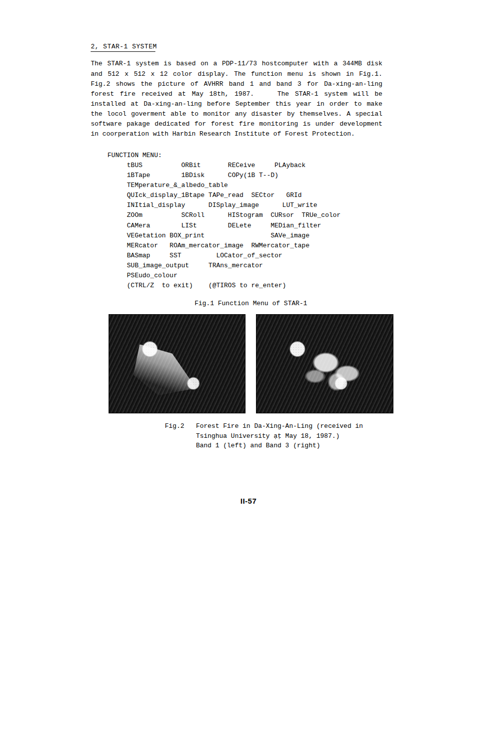2, STAR-1 SYSTEM
The STAR-1 system is based on a PDP-11/73 hostcomputer with a 344MB disk and 512 x 512 x 12 color display. The function menu is shown in Fig.1. Fig.2 shows the picture of AVHRR band 1 and band 3 for Da-xing-an-ling forest fire received at May 18th, 1987. The STAR-1 system will be installed at Da-xing-an-ling before September this year in order to make the locol goverment able to monitor any disaster by themselves. A special software pakage dedicated for forest fire monitoring is under development in coorperation with Harbin Research Institute of Forest Protection.
FUNCTION MENU: tBUS ORBit RECeive PLAyback 1BTape 1BDisk COPy(1B T--D) TEMperature_&_albedo_table QUIck_display_1Btape TAPe_read SECtor GRId INItial_display DISplay_image LUT_write ZOOm SCRoll HIStogram CURsor TRUe_color CAMera LISt DELete MEDian_filter VEGetation BOX_print SAVe_image MERcator ROAm_mercator_image RWMercator_tape BASmap SST LOCator_of_sector SUB_image_output TRAns_mercator PSEudo_colour (CTRL/Z to exit) (@TIROS to re_enter)
Fig.1 Function Menu of STAR-1
Fig.2 Forest Fire in Da-Xing-An-Ling (received in Tsinghua University ạṭ May 18, 1987.) Band 1 (left) and Band 3 (right)
II-57